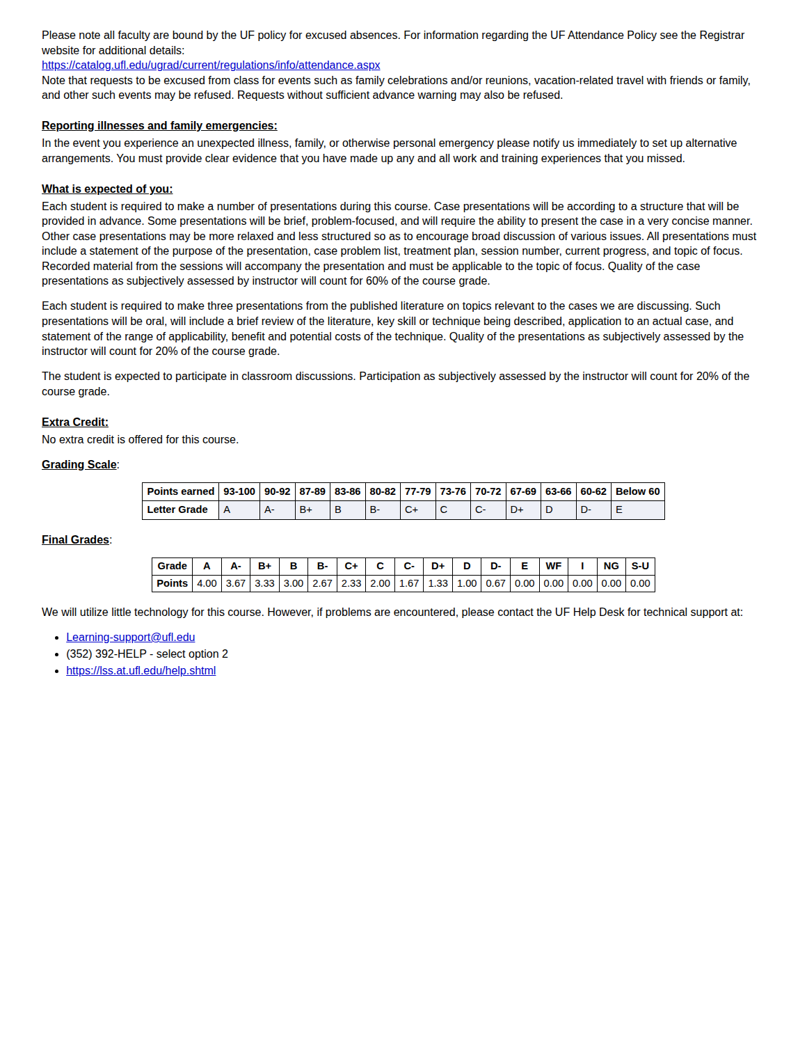Please note all faculty are bound by the UF policy for excused absences. For information regarding the UF Attendance Policy see the Registrar website for additional details:
https://catalog.ufl.edu/ugrad/current/regulations/info/attendance.aspx
Note that requests to be excused from class for events such as family celebrations and/or reunions, vacation-related travel with friends or family, and other such events may be refused. Requests without sufficient advance warning may also be refused.
Reporting illnesses and family emergencies:
In the event you experience an unexpected illness, family, or otherwise personal emergency please notify us immediately to set up alternative arrangements. You must provide clear evidence that you have made up any and all work and training experiences that you missed.
What is expected of you:
Each student is required to make a number of presentations during this course. Case presentations will be according to a structure that will be provided in advance. Some presentations will be brief, problem-focused, and will require the ability to present the case in a very concise manner. Other case presentations may be more relaxed and less structured so as to encourage broad discussion of various issues. All presentations must include a statement of the purpose of the presentation, case problem list, treatment plan, session number, current progress, and topic of focus. Recorded material from the sessions will accompany the presentation and must be applicable to the topic of focus. Quality of the case presentations as subjectively assessed by instructor will count for 60% of the course grade.
Each student is required to make three presentations from the published literature on topics relevant to the cases we are discussing. Such presentations will be oral, will include a brief review of the literature, key skill or technique being described, application to an actual case, and statement of the range of applicability, benefit and potential costs of the technique. Quality of the presentations as subjectively assessed by the instructor will count for 20% of the course grade.
The student is expected to participate in classroom discussions. Participation as subjectively assessed by the instructor will count for 20% of the course grade.
Extra Credit:
No extra credit is offered for this course.
Grading Scale:
| Points earned | 93-100 | 90-92 | 87-89 | 83-86 | 80-82 | 77-79 | 73-76 | 70-72 | 67-69 | 63-66 | 60-62 | Below 60 |
| --- | --- | --- | --- | --- | --- | --- | --- | --- | --- | --- | --- | --- |
| Letter Grade | A | A- | B+ | B | B- | C+ | C | C- | D+ | D | D- | E |
Final Grades:
| Grade | A | A- | B+ | B | B- | C+ | C | C- | D+ | D | D- | E | WF | I | NG | S-U |
| --- | --- | --- | --- | --- | --- | --- | --- | --- | --- | --- | --- | --- | --- | --- | --- | --- |
| Points | 4.00 | 3.67 | 3.33 | 3.00 | 2.67 | 2.33 | 2.00 | 1.67 | 1.33 | 1.00 | 0.67 | 0.00 | 0.00 | 0.00 | 0.00 | 0.00 |
We will utilize little technology for this course. However, if problems are encountered, please contact the UF Help Desk for technical support at:
Learning-support@ufl.edu
(352) 392-HELP - select option 2
https://lss.at.ufl.edu/help.shtml